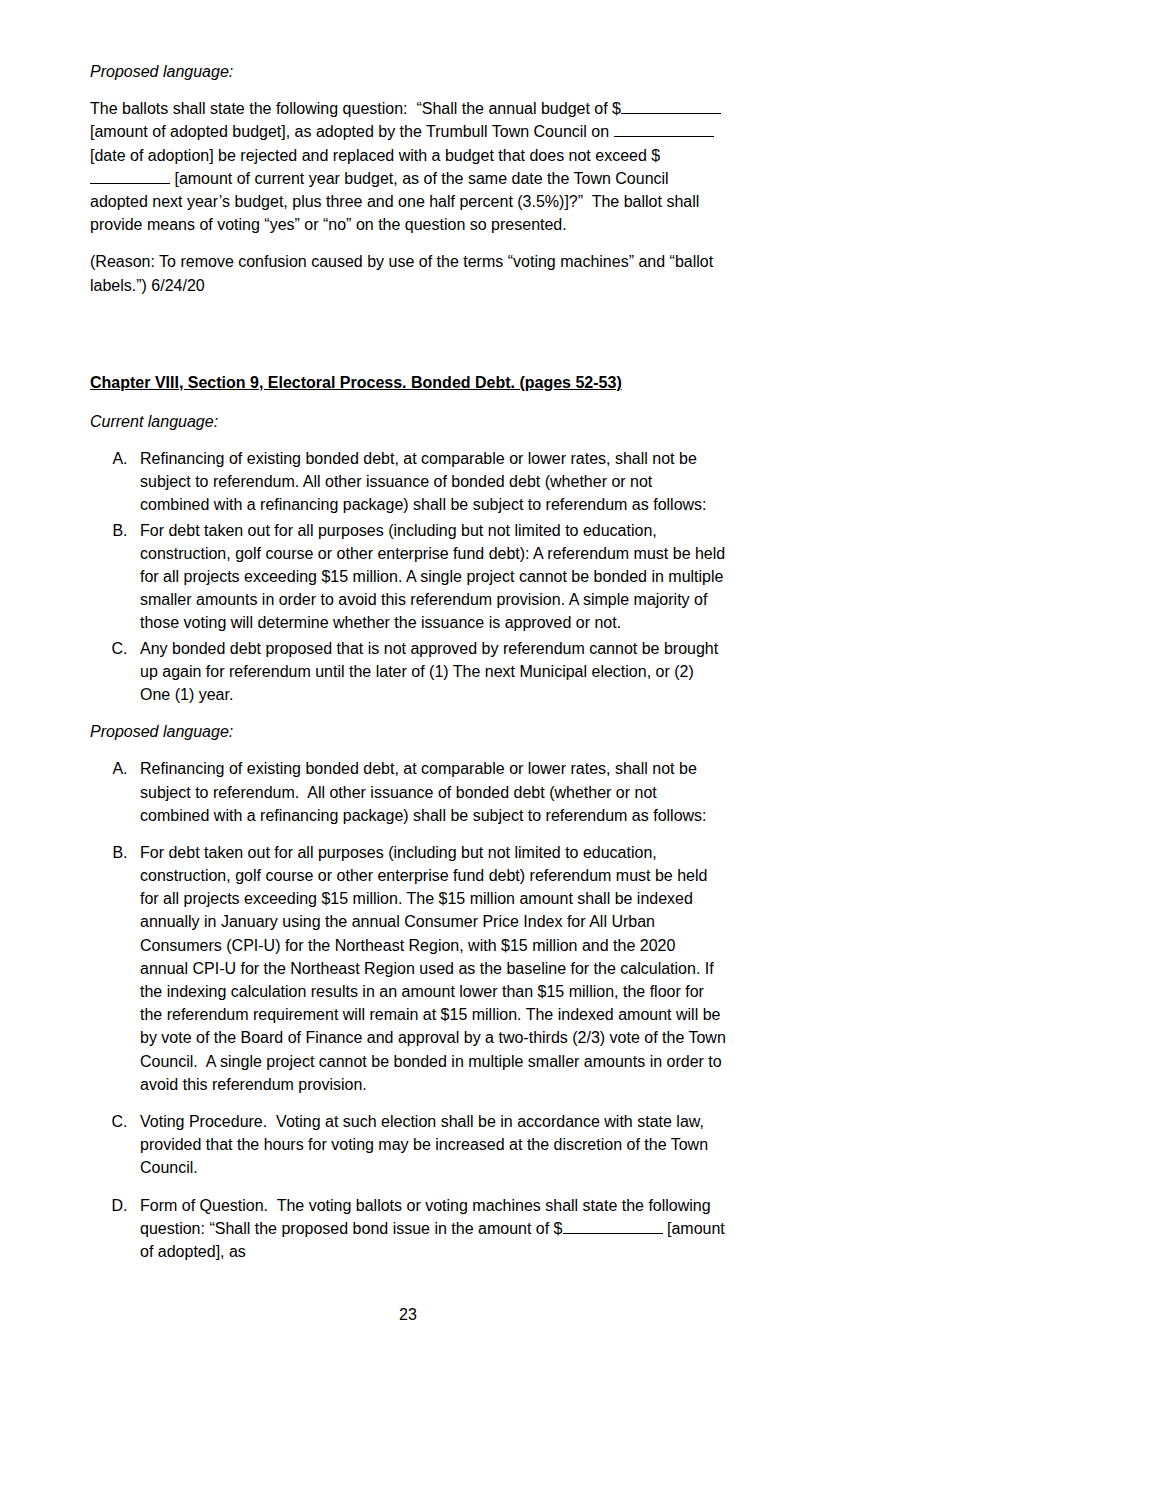Proposed language:
The ballots shall state the following question: “Shall the annual budget of $ [amount of adopted budget], as adopted by the Trumbull Town Council on [date of adoption] be rejected and replaced with a budget that does not exceed $ [amount of current year budget, as of the same date the Town Council adopted next year’s budget, plus three and one half percent (3.5%)]?” The ballot shall provide means of voting “yes” or “no” on the question so presented.
(Reason: To remove confusion caused by use of the terms “voting machines” and “ballot labels.”) 6/24/20
Chapter VIII, Section 9, Electoral Process. Bonded Debt. (pages 52-53)
Current language:
Refinancing of existing bonded debt, at comparable or lower rates, shall not be subject to referendum. All other issuance of bonded debt (whether or not combined with a refinancing package) shall be subject to referendum as follows:
For debt taken out for all purposes (including but not limited to education, construction, golf course or other enterprise fund debt): A referendum must be held for all projects exceeding $15 million. A single project cannot be bonded in multiple smaller amounts in order to avoid this referendum provision. A simple majority of those voting will determine whether the issuance is approved or not.
Any bonded debt proposed that is not approved by referendum cannot be brought up again for referendum until the later of (1) The next Municipal election, or (2) One (1) year.
Proposed language:
Refinancing of existing bonded debt, at comparable or lower rates, shall not be subject to referendum. All other issuance of bonded debt (whether or not combined with a refinancing package) shall be subject to referendum as follows:
For debt taken out for all purposes (including but not limited to education, construction, golf course or other enterprise fund debt) referendum must be held for all projects exceeding $15 million. The $15 million amount shall be indexed annually in January using the annual Consumer Price Index for All Urban Consumers (CPI-U) for the Northeast Region, with $15 million and the 2020 annual CPI-U for the Northeast Region used as the baseline for the calculation. If the indexing calculation results in an amount lower than $15 million, the floor for the referendum requirement will remain at $15 million. The indexed amount will be by vote of the Board of Finance and approval by a two-thirds (2/3) vote of the Town Council. A single project cannot be bonded in multiple smaller amounts in order to avoid this referendum provision.
Voting Procedure. Voting at such election shall be in accordance with state law, provided that the hours for voting may be increased at the discretion of the Town Council.
Form of Question. The voting ballots or voting machines shall state the following question: “Shall the proposed bond issue in the amount of $ [amount of adopted], as
23